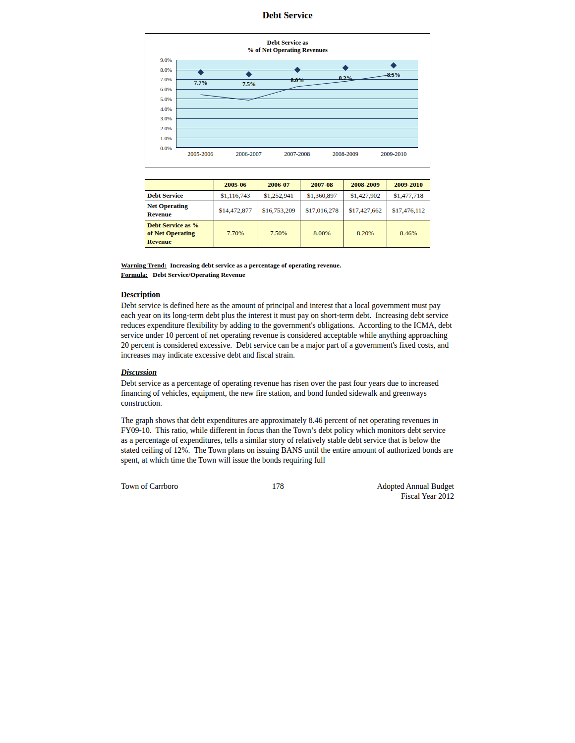Debt Service
Debt Service as
% of Net Operating Revenues
9.0%
8.0%
7.0%
6.0%
5.0%
4.0%
3.0%
2.0%
1.0%
0.0%
7.7%
7.5%
8.0%
8.2%
8.5%
2005-2006 2006-2007 2007-2008 2008-2009 2009-2010
| | 2005-06 | 2006-07 | 2007-08 | 2008-2009 | 2009-2010 |
| --- | --- | --- | --- | --- | --- |
| Debt Service | $1,116,743 | $1,252,941 | $1,360,897 | $1,427,902 | $1,477,718 |
| Net Operating Revenue | $14,472,877 | $16,753,209 | $17,016,278 | $17,427,662 | $17,476,112 |
| Debt Service as % of Net Operating Revenue | 7.70% | 7.50% | 8.00% | 8.20% | 8.46% |
Warning Trend: Increasing debt service as a percentage of operating revenue.
Formula: Debt Service/Operating Revenue
Description
Debt service is defined here as the amount of principal and interest that a local government must pay each year on its long-term debt plus the interest it must pay on short-term debt. Increasing debt service reduces expenditure flexibility by adding to the government's obligations. According to the ICMA, debt service under 10 percent of net operating revenue is considered acceptable while anything approaching 20 percent is considered excessive. Debt service can be a major part of a government's fixed costs, and increases may indicate excessive debt and fiscal strain.
Discussion
Debt service as a percentage of operating revenue has risen over the past four years due to increased financing of vehicles, equipment, the new fire station, and bond funded sidewalk and greenways construction.
The graph shows that debt expenditures are approximately 8.46 percent of net operating revenues in FY09-10. This ratio, while different in focus than the Town’s debt policy which monitors debt service as a percentage of expenditures, tells a similar story of relatively stable debt service that is below the stated ceiling of 12%. The Town plans on issuing BANS until the entire amount of authorized bonds are spent, at which time the Town will issue the bonds requiring full
Town of Carrboro
178
Adopted Annual Budget
Fiscal Year 2012